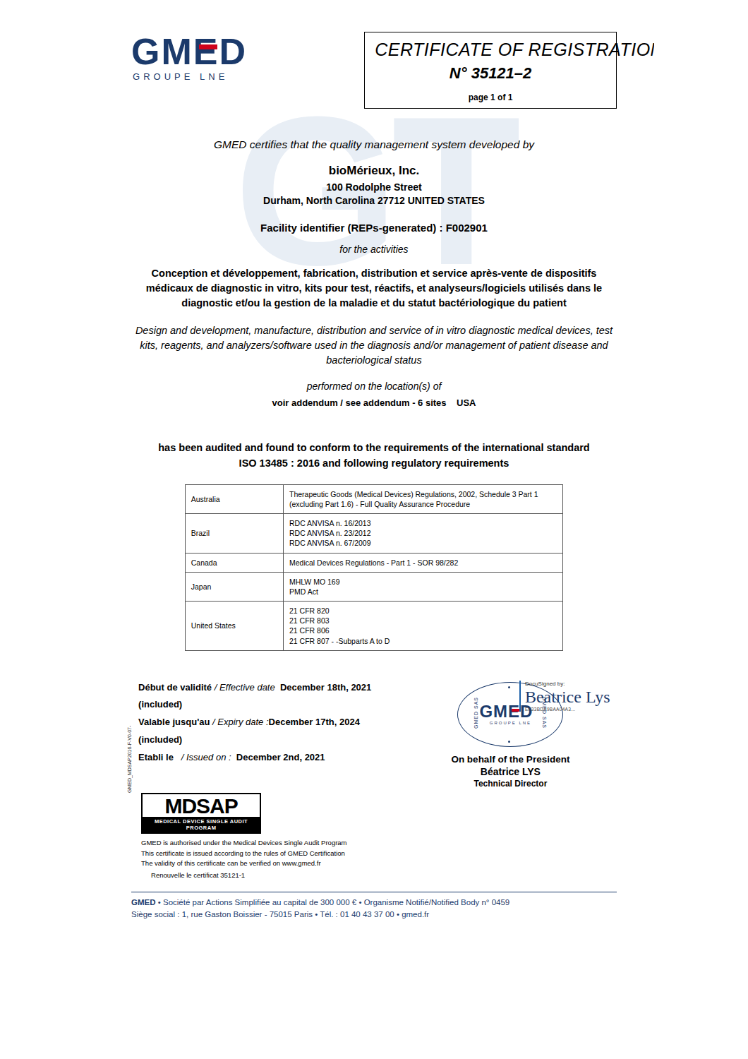GT
GMED
GROUPE LNE
CERTIFICATE OF REGISTRATION
N° 35121–2
page 1 of 1
GMED certifies that the quality management system developed by
bioMérieux, Inc.
100 Rodolphe Street
Durham, North Carolina 27712 UNITED STATES
Facility identifier (REPs-generated) : F002901
for the activities
Conception et développement, fabrication, distribution et service après-vente de dispositifs médicaux de diagnostic in vitro, kits pour test, réactifs, et analyseurs/logiciels utilisés dans le diagnostic et/ou la gestion de la maladie et du statut bactériologique du patient
Design and development, manufacture, distribution and service of in vitro diagnostic medical devices, test kits, reagents, and analyzers/software used in the diagnosis and/or management of patient disease and bacteriological status
performed on the location(s) of
voir addendum / see addendum - 6 sites USA
has been audited and found to conform to the requirements of the international standard
ISO 13485 : 2016 and following regulatory requirements
| Australia | Therapeutic Goods (Medical Devices) Regulations, 2002, Schedule 3 Part 1 (excluding Part 1.6) - Full Quality Assurance Procedure |
| Brazil | RDC ANVISA n. 16/2013 RDC ANVISA n. 23/2012 RDC ANVISA n. 67/2009 |
| Canada | Medical Devices Regulations - Part 1 - SOR 98/282 |
| Japan | MHLW MO 169 PMD Act |
| United States | 21 CFR 820 21 CFR 803 21 CFR 806 21 CFR 807 - -Subparts A to D |
Début de validité / Effective date December 18th, 2021 (included)
Valable jusqu'au / Expiry date : December 17th, 2024 (included)
Etabli le / Issued on : December 2nd, 2021
GMED SAS
GMED SAS
GMED
GROUPE LNE
DocuSigned by:
Beatrice Lys
EF33BDA9BAA04A3...
On behalf of the President
Béatrice LYS
Technical Director
GMED_MDSAP2016-F-V0-07-
MDSAP
MEDICAL DEVICE SINGLE AUDIT PROGRAM
GMED is authorised under the Medical Devices Single Audit Program
This certificate is issued according to the rules of GMED Certification
The validity of this certificate can be verified on www.gmed.fr
Renouvelle le certificat 35121-1
GMED • Société par Actions Simplifiée au capital de 300 000 € • Organisme Notifié/Notified Body n° 0459
Siège social : 1, rue Gaston Boissier - 75015 Paris • Tél. : 01 40 43 37 00 • gmed.fr